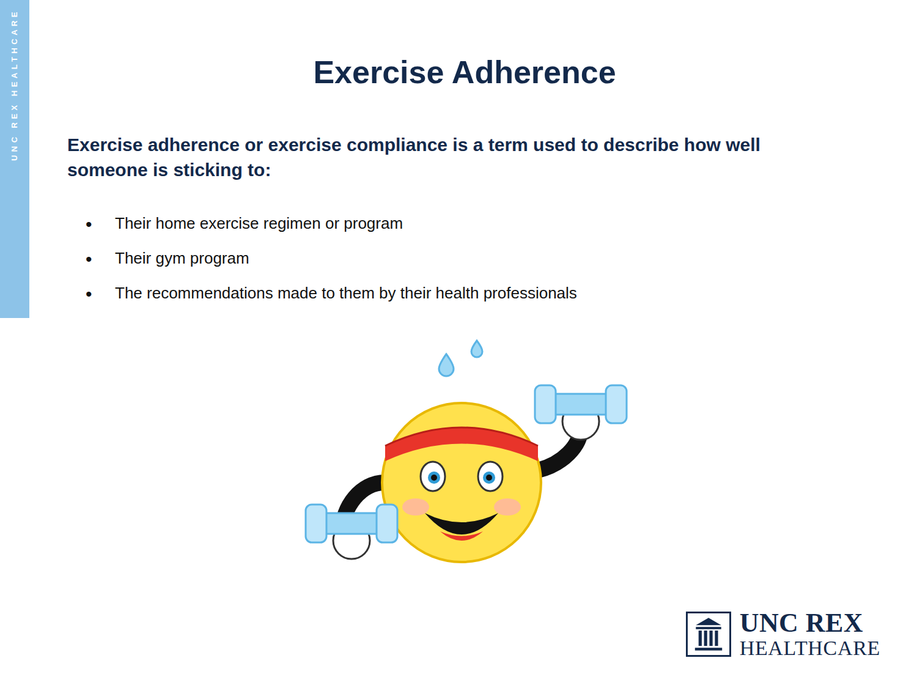UNC REX HEALTHCARE
Exercise Adherence
Exercise adherence or exercise compliance is a term used to describe how well someone is sticking to:
Their home exercise regimen or program
Their gym program
The recommendations made to them by their health professionals
UNC REX HEALTHCARE